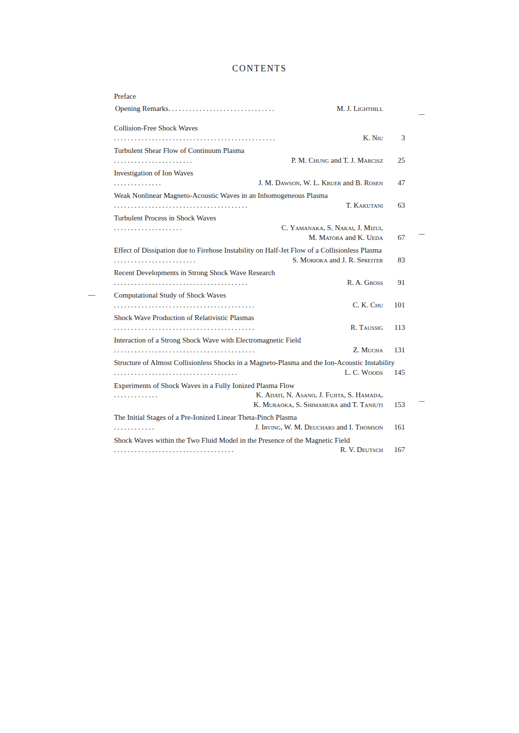CONTENTS
Preface
Opening Remarks ............................... M. J. Lighthill
Collision-Free Shock Waves
............................................... K. Niu 3
Turbulent Shear Flow of Continuum Plasma
....................... P. M. Chung and T. J. Marcisz 25
Investigation of Ion Waves
.............. J. M. Dawson, W. L. Kruer and B. Rosen 47
Weak Nonlinear Magneto-Acoustic Waves in an Inhomogeneous Plasma
....................................... T. Kakutani 63
Turbulent Process in Shock Waves
.................... C. Yamanaka, S. Nakai, J. Mizui,
M. Matoba and K. Ueda 67
Effect of Dissipation due to Firehose Instability on Half-Jet Flow of a Collisionless Plasma
........................ S. Morioka and J. R. Spreiter 83
Recent Developments in Strong Shock Wave Research
....................................... R. A. Gross 91
Computational Study of Shock Waves
......................................... C. K. Chu 101
Shock Wave Production of Relativistic Plasmas
......................................... R. Taussig 113
Interaction of a Strong Shock Wave with Electromagnetic Field
......................................... Z. Mucha 131
Structure of Almost Collisionless Shocks in a Magneto-Plasma and the Ion-Acoustic Instability
.................................... L. C. Woods 145
Experiments of Shock Waves in a Fully Ionized Plasma Flow
............. K. Adati, N. Asano, J. Fujita, S. Hamada,
K. Muraoka, S. Shimamura and T. Taniuti 153
The Initial Stages of a Pre-Ionized Linear Theta-Pinch Plasma
............ J. Irving, W. M. Deuchars and I. Thomson 161
Shock Waves within the Two Fluid Model in the Presence of the Magnetic Field
................................... R. V. Deutsch 167